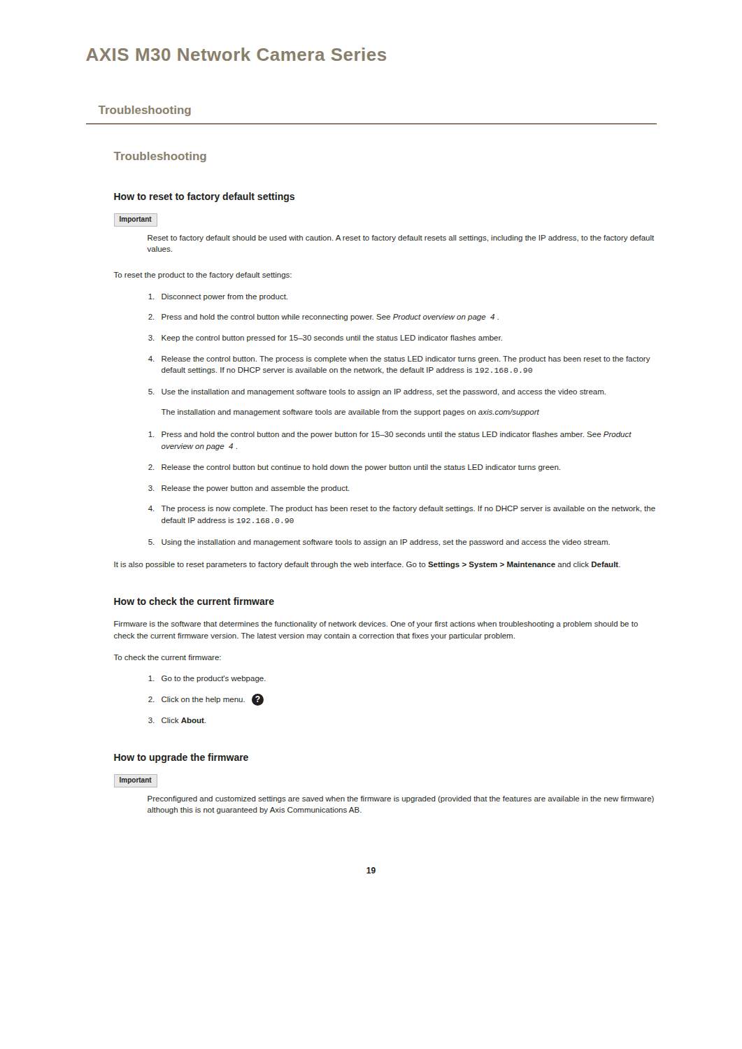AXIS M30 Network Camera Series
Troubleshooting
Troubleshooting
How to reset to factory default settings
Important
Reset to factory default should be used with caution. A reset to factory default resets all settings, including the IP address, to the factory default values.
To reset the product to the factory default settings:
Disconnect power from the product.
Press and hold the control button while reconnecting power. See Product overview on page 4 .
Keep the control button pressed for 15–30 seconds until the status LED indicator flashes amber.
Release the control button. The process is complete when the status LED indicator turns green. The product has been reset to the factory default settings. If no DHCP server is available on the network, the default IP address is 192.168.0.90
Use the installation and management software tools to assign an IP address, set the password, and access the video stream.
The installation and management software tools are available from the support pages on axis.com/support
Press and hold the control button and the power button for 15–30 seconds until the status LED indicator flashes amber. See Product overview on page 4 .
Release the control button but continue to hold down the power button until the status LED indicator turns green.
Release the power button and assemble the product.
The process is now complete. The product has been reset to the factory default settings. If no DHCP server is available on the network, the default IP address is 192.168.0.90
Using the installation and management software tools to assign an IP address, set the password and access the video stream.
It is also possible to reset parameters to factory default through the web interface. Go to Settings > System > Maintenance and click Default.
How to check the current firmware
Firmware is the software that determines the functionality of network devices. One of your first actions when troubleshooting a problem should be to check the current firmware version. The latest version may contain a correction that fixes your particular problem.
To check the current firmware:
Go to the product's webpage.
Click on the help menu. ?
Click About.
How to upgrade the firmware
Important
Preconfigured and customized settings are saved when the firmware is upgraded (provided that the features are available in the new firmware) although this is not guaranteed by Axis Communications AB.
19